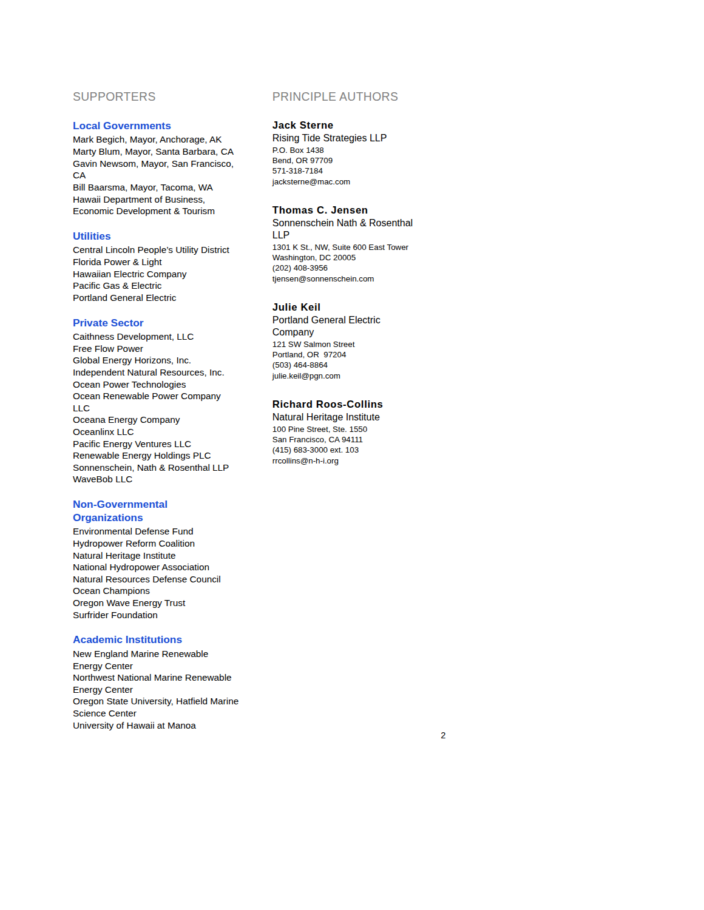SUPPORTERS
Local Governments
Mark Begich, Mayor, Anchorage, AK
Marty Blum, Mayor, Santa Barbara, CA
Gavin Newsom, Mayor, San Francisco, CA
Bill Baarsma, Mayor, Tacoma, WA
Hawaii Department of Business, Economic Development & Tourism
Utilities
Central Lincoln People’s Utility District
Florida Power & Light
Hawaiian Electric Company
Pacific Gas & Electric
Portland General Electric
Private Sector
Caithness Development, LLC
Free Flow Power
Global Energy Horizons, Inc.
Independent Natural Resources, Inc.
Ocean Power Technologies
Ocean Renewable Power Company LLC
Oceana Energy Company
Oceanlinx LLC
Pacific Energy Ventures LLC
Renewable Energy Holdings PLC
Sonnenschein, Nath & Rosenthal LLP
WaveBob LLC
Non-Governmental Organizations
Environmental Defense Fund
Hydropower Reform Coalition
Natural Heritage Institute
National Hydropower Association
Natural Resources Defense Council
Ocean Champions
Oregon Wave Energy Trust
Surfrider Foundation
Academic Institutions
New England Marine Renewable Energy Center
Northwest National Marine Renewable Energy Center
Oregon State University, Hatfield Marine Science Center
University of Hawaii at Manoa
PRINCIPLE AUTHORS
Jack Sterne
Rising Tide Strategies LLP
P.O. Box 1438
Bend, OR 97709
571-318-7184
jacksterne@mac.com
Thomas C. Jensen
Sonnenschein Nath & Rosenthal LLP
1301 K St., NW, Suite 600 East Tower
Washington, DC 20005
(202) 408-3956
tjensen@sonnenschein.com
Julie Keil
Portland General Electric Company
121 SW Salmon Street
Portland, OR 97204
(503) 464-8864
julie.keil@pgn.com
Richard Roos-Collins
Natural Heritage Institute
100 Pine Street, Ste. 1550
San Francisco, CA 94111
(415) 683-3000 ext. 103
rrcollins@n-h-i.org
2